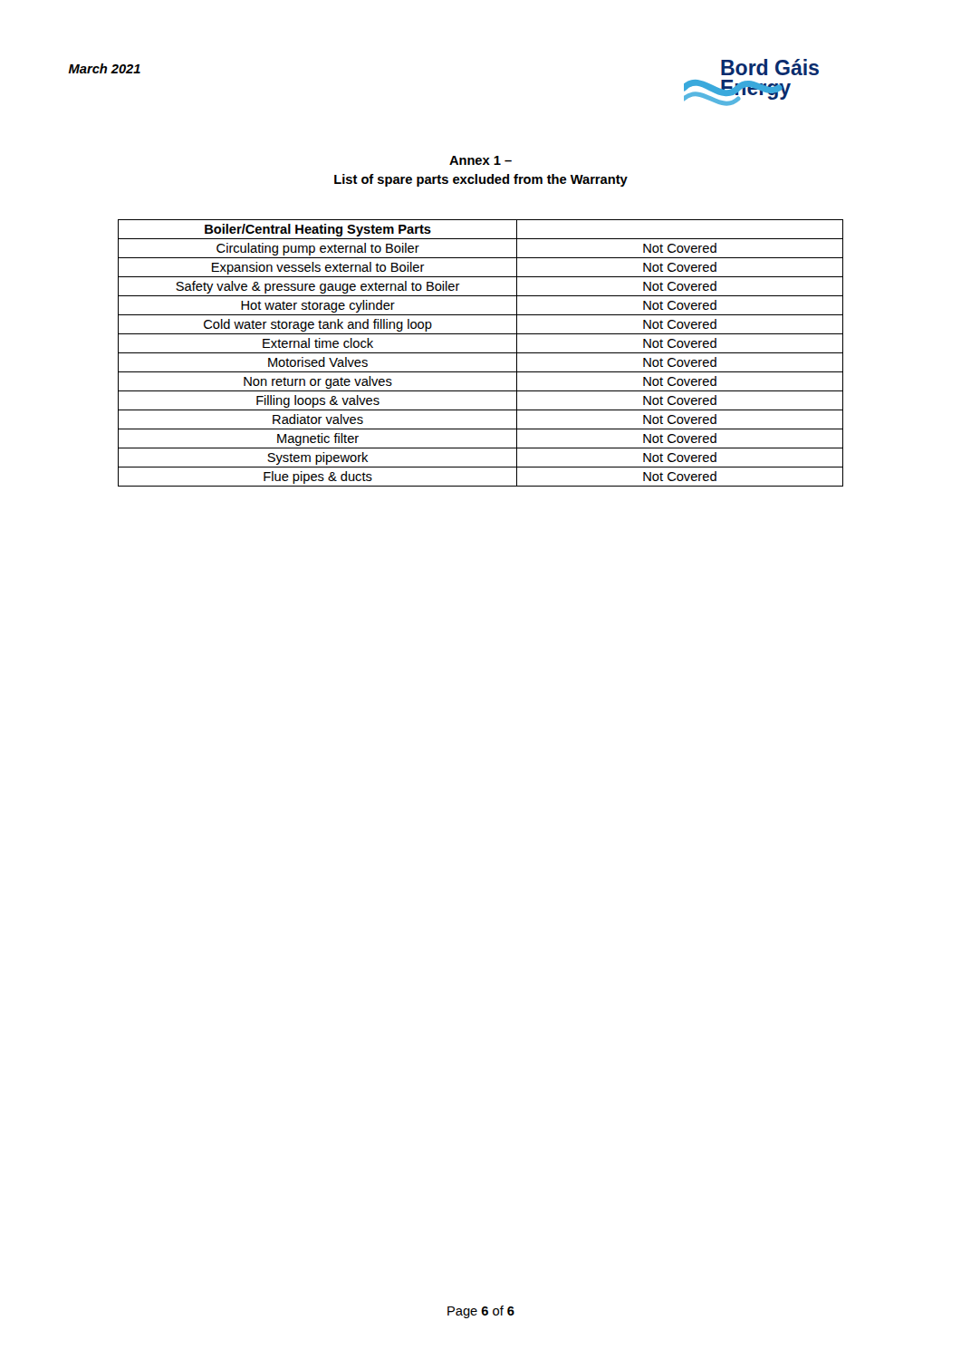March 2021
Bord Gáis Energy
Annex 1 –List of spare parts excluded from the Warranty
| Boiler/Central Heating System Parts | |
| --- | --- |
| Circulating pump external to Boiler | Not Covered |
| Expansion vessels external to Boiler | Not Covered |
| Safety valve & pressure gauge external to Boiler | Not Covered |
| Hot water storage cylinder | Not Covered |
| Cold water storage tank and filling loop | Not Covered |
| External time clock | Not Covered |
| Motorised Valves | Not Covered |
| Non return or gate valves | Not Covered |
| Filling loops & valves | Not Covered |
| Radiator valves | Not Covered |
| Magnetic filter | Not Covered |
| System pipework | Not Covered |
| Flue pipes & ducts | Not Covered |
Page 6 of 6